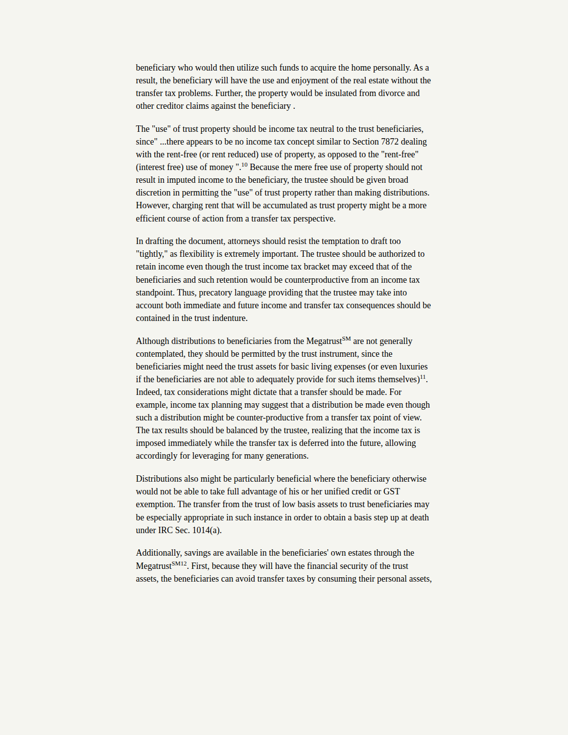beneficiary who would then utilize such funds to acquire the home personally. As a result, the beneficiary will have the use and enjoyment of the real estate without the transfer tax problems. Further, the property would be insulated from divorce and other creditor claims against the beneficiary .
The "use" of trust property should be income tax neutral to the trust beneficiaries, since" ...there appears to be no income tax concept similar to Section 7872 dealing with the rent-free (or rent reduced) use of property, as opposed to the "rent-free" (interest free) use of money ".10 Because the mere free use of property should not result in imputed income to the beneficiary, the trustee should be given broad discretion in permitting the "use" of trust property rather than making distributions. However, charging rent that will be accumulated as trust property might be a more efficient course of action from a transfer tax perspective.
In drafting the document, attorneys should resist the temptation to draft too "tightly," as flexibility is extremely important. The trustee should be authorized to retain income even though the trust income tax bracket may exceed that of the beneficiaries and such retention would be counterproductive from an income tax standpoint. Thus, precatory language providing that the trustee may take into account both immediate and future income and transfer tax consequences should be contained in the trust indenture.
Although distributions to beneficiaries from the MegatrustSM are not generally contemplated, they should be permitted by the trust instrument, since the beneficiaries might need the trust assets for basic living expenses (or even luxuries if the beneficiaries are not able to adequately provide for such items themselves)11. Indeed, tax considerations might dictate that a transfer should be made. For example, income tax planning may suggest that a distribution be made even though such a distribution might be counter-productive from a transfer tax point of view. The tax results should be balanced by the trustee, realizing that the income tax is imposed immediately while the transfer tax is deferred into the future, allowing accordingly for leveraging for many generations.
Distributions also might be particularly beneficial where the beneficiary otherwise would not be able to take full advantage of his or her unified credit or GST exemption. The transfer from the trust of low basis assets to trust beneficiaries may be especially appropriate in such instance in order to obtain a basis step up at death under IRC Sec. 1014(a).
Additionally, savings are available in the beneficiaries' own estates through the MegatrustSM12. First, because they will have the financial security of the trust assets, the beneficiaries can avoid transfer taxes by consuming their personal assets,